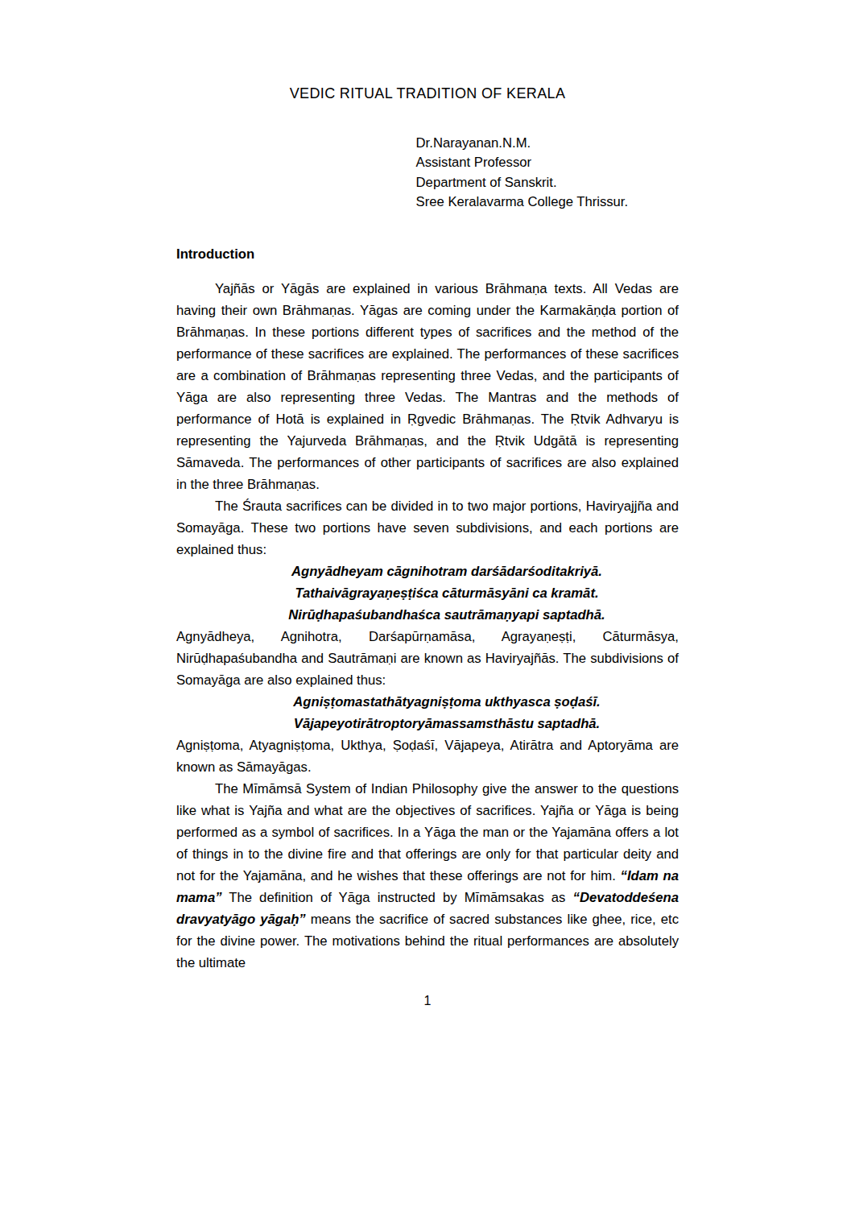VEDIC RITUAL TRADITION OF KERALA
Dr.Narayanan.N.M.
Assistant Professor
Department of Sanskrit.
Sree Keralavarma College Thrissur.
Introduction
Yajñās or Yāgās are explained in various Brāhmaṇa texts. All Vedas are having their own Brāhmaṇas. Yāgas are coming under the Karmakāṇḍa portion of Brāhmaṇas. In these portions different types of sacrifices and the method of the performance of these sacrifices are explained. The performances of these sacrifices are a combination of Brāhmaṇas representing three Vedas, and the participants of Yāga are also representing three Vedas. The Mantras and the methods of performance of Hotā is explained in Ṛgvedic Brāhmaṇas. The Ṛtvik Adhvaryu is representing the Yajurveda Brāhmaṇas, and the Ṛtvik Udgātā is representing Sāmaveda. The performances of other participants of sacrifices are also explained in the three Brāhmaṇas.
The Śrauta sacrifices can be divided in to two major portions, Haviryajjña and Somayāga. These two portions have seven subdivisions, and each portions are explained thus:
Agnyādheyam cāgnihotram darśādarśoditakriyā.
Tathaivāgrayaṇeṣṭiśca cāturmāsyāni ca kramāt.
Nirūḍhapaśubandhaśca sautrāmaṇyapi saptadhā.
Agnyādheya, Agnihotra, Darśapūrṇamāsa, Agrayaṇeṣṭi, Cāturmāsya, Nirūḍhapaśubandha and Sautrāmaṇi are known as Haviryajñās. The subdivisions of Somayāga are also explained thus:
Agniṣṭomastathātyagniṣṭoma ukthyasca ṣoḍaśī.
Vājapeyotirātroptoryāmassamsthāstu saptadhā.
Agniṣṭoma, Atyagniṣṭoma, Ukthya, Ṣoḍaśī, Vājapeya, Atirātra and Aptoryāma are known as Sāmayāgas.
The Mīmāmsā System of Indian Philosophy give the answer to the questions like what is Yajña and what are the objectives of sacrifices. Yajña or Yāga is being performed as a symbol of sacrifices. In a Yāga the man or the Yajamāna offers a lot of things in to the divine fire and that offerings are only for that particular deity and not for the Yajamāna, and he wishes that these offerings are not for him. “Idam na mama” The definition of Yāga instructed by Mīmāmsakas as “Devatoddeśena dravyatyāgo yāgaḥ” means the sacrifice of sacred substances like ghee, rice, etc for the divine power. The motivations behind the ritual performances are absolutely the ultimate
1